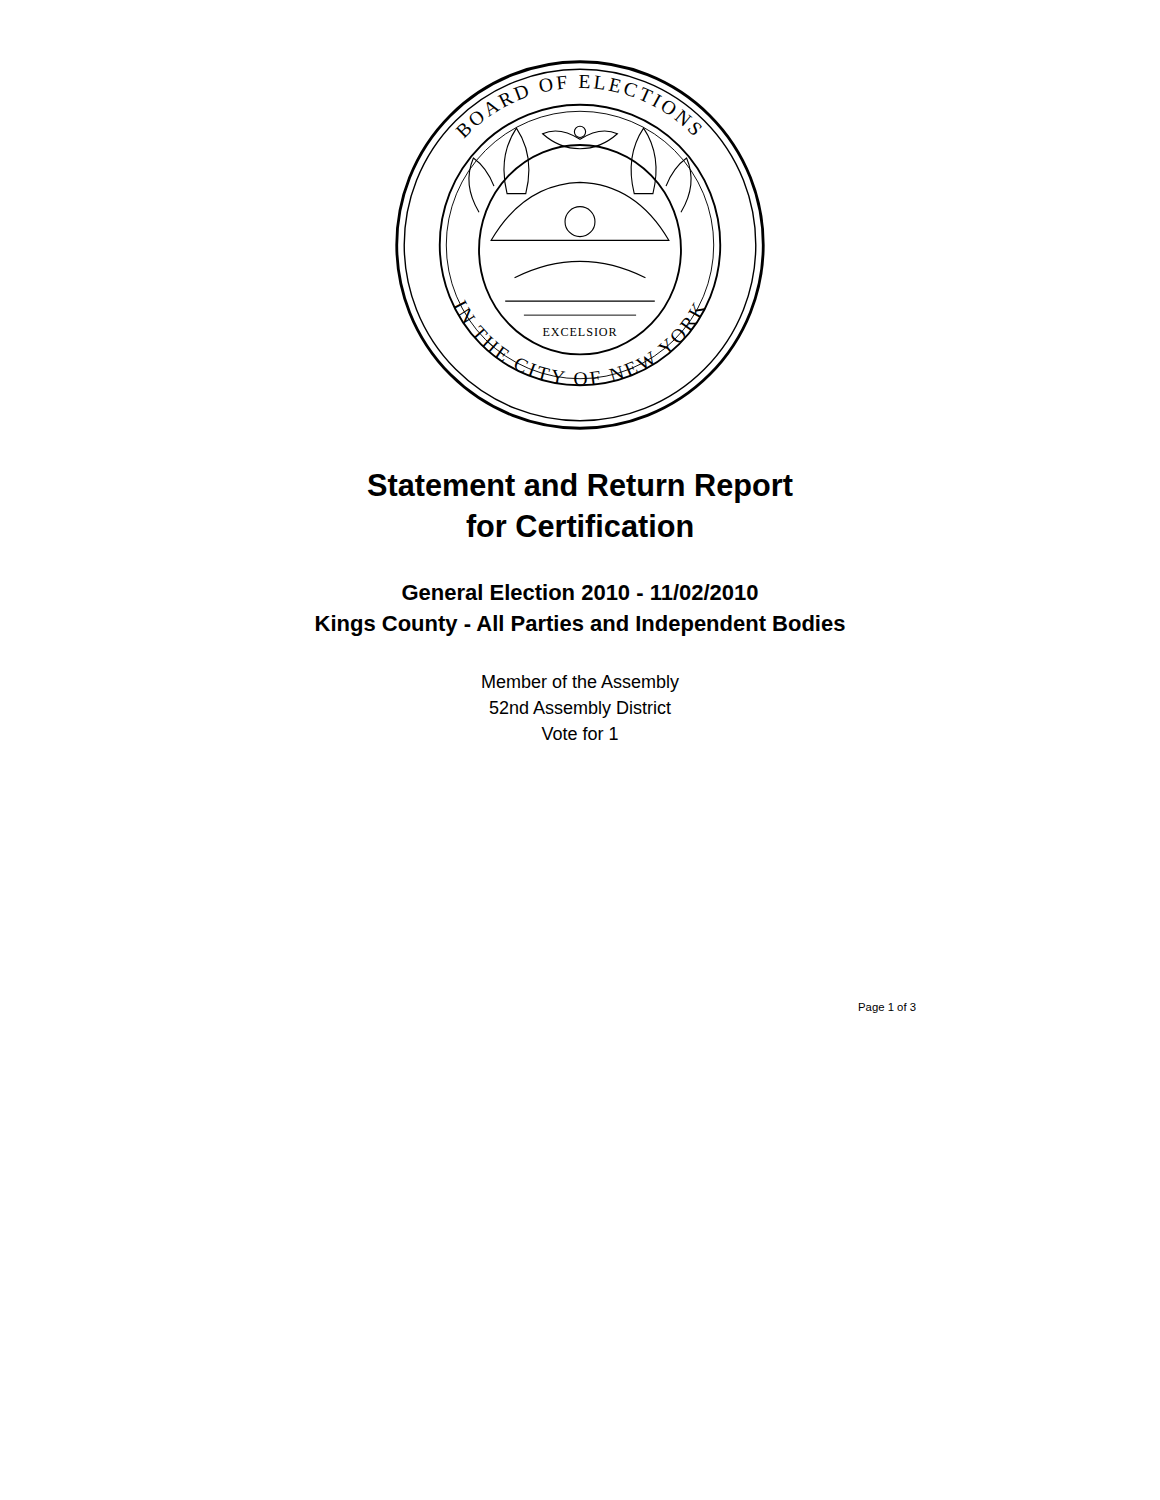Statement and Return Report
for Certification
General Election 2010 - 11/02/2010
Kings County - All Parties and Independent Bodies
Member of the Assembly
52nd Assembly District
Vote for 1
Page 1 of 3